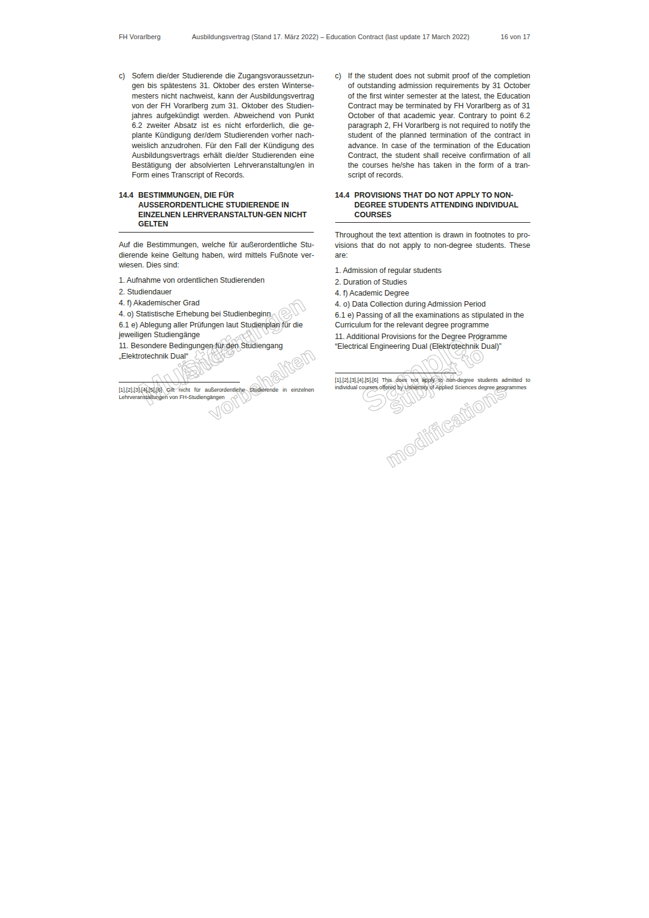Muster -
Änderungen
vorbehalten
Sample -
subject to
modifications
FH Vorarlberg
Ausbildungsvertrag (Stand 17. März 2022) – Education Contract (last update 17 March 2022)
16 von 17
c)
Sofern die/der Studierende die Zugangsvoraussetzungen bis spätestens 31. Oktober des ersten Wintersemesters nicht nachweist, kann der Ausbildungsvertrag von der FH Vorarlberg zum 31. Oktober des Studienjahres aufgekündigt werden. Abweichend von Punkt 6.2 zweiter Absatz ist es nicht erforderlich, die geplante Kündigung der/dem Studierenden vorher nachweislich anzudrohen. Für den Fall der Kündigung des Ausbildungsvertrags erhält die/der Studierenden eine Bestätigung der absolvierten Lehrveranstaltung/en in Form eines Transcript of Records.
14.4
BESTIMMUNGEN, DIE FÜR AUSSERORDENTLICHE STUDIERENDE IN EINZELNEN LEHRVERANSTALTUN-GEN NICHT GELTEN
Auf die Bestimmungen, welche für außerordentliche Studierende keine Geltung haben, wird mittels Fußnote verwiesen. Dies sind:
1. Aufnahme von ordentlichen Studierenden
2. Studiendauer
4. f) Akademischer Grad
4. o) Statistische Erhebung bei Studienbeginn
6.1 e) Ablegung aller Prüfungen laut Studienplan für die jeweiligen Studiengänge
11. Besondere Bedingungen für den Studiengang „Elektrotechnik Dual“
[1],[2],[3],[4],[5],[6] Gilt nicht für außerordentliche Studierende in einzelnen Lehrveranstaltungen von FH-Studiengängen
c)
If the student does not submit proof of the completion of outstanding admission requirements by 31 October of the first winter semester at the latest, the Education Contract may be terminated by FH Vorarlberg as of 31 October of that academic year. Contrary to point 6.2 paragraph 2, FH Vorarlberg is not required to notify the student of the planned termination of the contract in advance. In case of the termination of the Education Contract, the student shall receive confirmation of all the courses he/she has taken in the form of a transcript of records.
14.4
PROVISIONS THAT DO NOT APPLY TO NON-DEGREE STUDENTS ATTENDING INDIVIDUAL COURSES
Throughout the text attention is drawn in footnotes to provisions that do not apply to non-degree students. These are:
1. Admission of regular students
2. Duration of Studies
4. f) Academic Degree
4. o) Data Collection during Admission Period
6.1 e) Passing of all the examinations as stipulated in the Curriculum for the relevant degree programme
11. Additional Provisions for the Degree Programme “Electrical Engineering Dual (Elektrotechnik Dual)”
[1],[2],[3],[4],[5],[6] This does not apply to non-degree students admitted to individual courses offered by University of Applied Sciences degree programmes